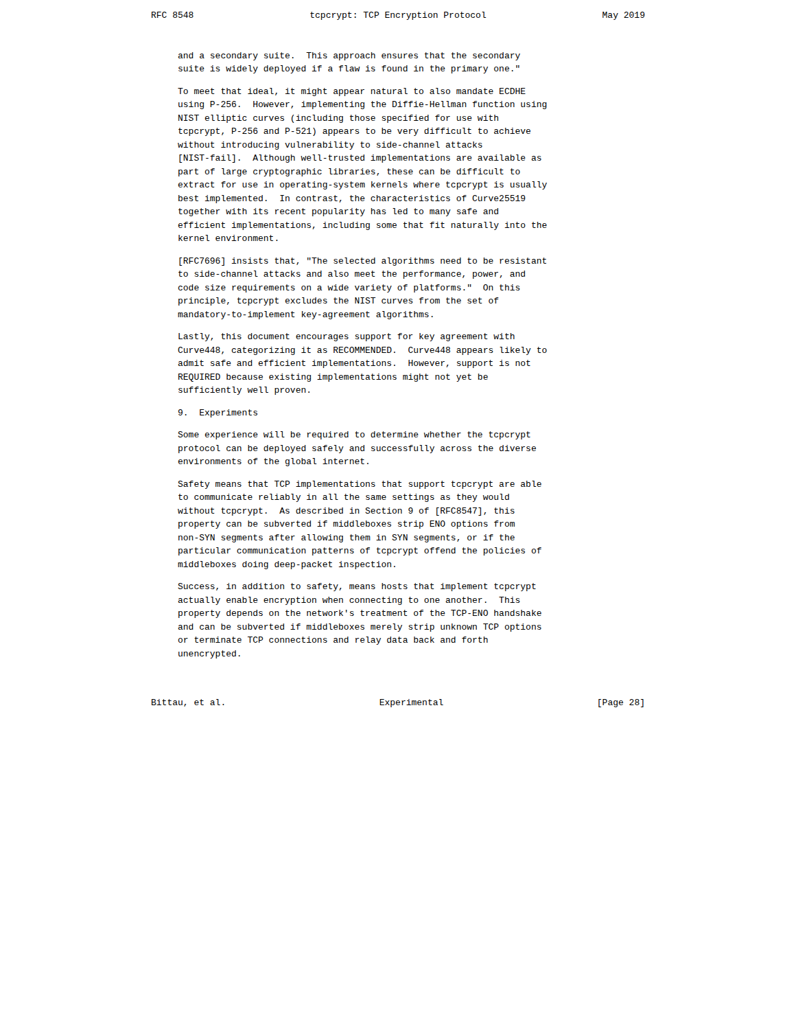RFC 8548 tcpcrypt: TCP Encryption Protocol May 2019
and a secondary suite. This approach ensures that the secondary suite is widely deployed if a flaw is found in the primary one."
To meet that ideal, it might appear natural to also mandate ECDHE using P-256. However, implementing the Diffie-Hellman function using NIST elliptic curves (including those specified for use with tcpcrypt, P-256 and P-521) appears to be very difficult to achieve without introducing vulnerability to side-channel attacks [NIST-fail]. Although well-trusted implementations are available as part of large cryptographic libraries, these can be difficult to extract for use in operating-system kernels where tcpcrypt is usually best implemented. In contrast, the characteristics of Curve25519 together with its recent popularity has led to many safe and efficient implementations, including some that fit naturally into the kernel environment.
[RFC7696] insists that, "The selected algorithms need to be resistant to side-channel attacks and also meet the performance, power, and code size requirements on a wide variety of platforms." On this principle, tcpcrypt excludes the NIST curves from the set of mandatory-to-implement key-agreement algorithms.
Lastly, this document encourages support for key agreement with Curve448, categorizing it as RECOMMENDED. Curve448 appears likely to admit safe and efficient implementations. However, support is not REQUIRED because existing implementations might not yet be sufficiently well proven.
9. Experiments
Some experience will be required to determine whether the tcpcrypt protocol can be deployed safely and successfully across the diverse environments of the global internet.
Safety means that TCP implementations that support tcpcrypt are able to communicate reliably in all the same settings as they would without tcpcrypt. As described in Section 9 of [RFC8547], this property can be subverted if middleboxes strip ENO options from non-SYN segments after allowing them in SYN segments, or if the particular communication patterns of tcpcrypt offend the policies of middleboxes doing deep-packet inspection.
Success, in addition to safety, means hosts that implement tcpcrypt actually enable encryption when connecting to one another. This property depends on the network's treatment of the TCP-ENO handshake and can be subverted if middleboxes merely strip unknown TCP options or terminate TCP connections and relay data back and forth unencrypted.
Bittau, et al. Experimental [Page 28]